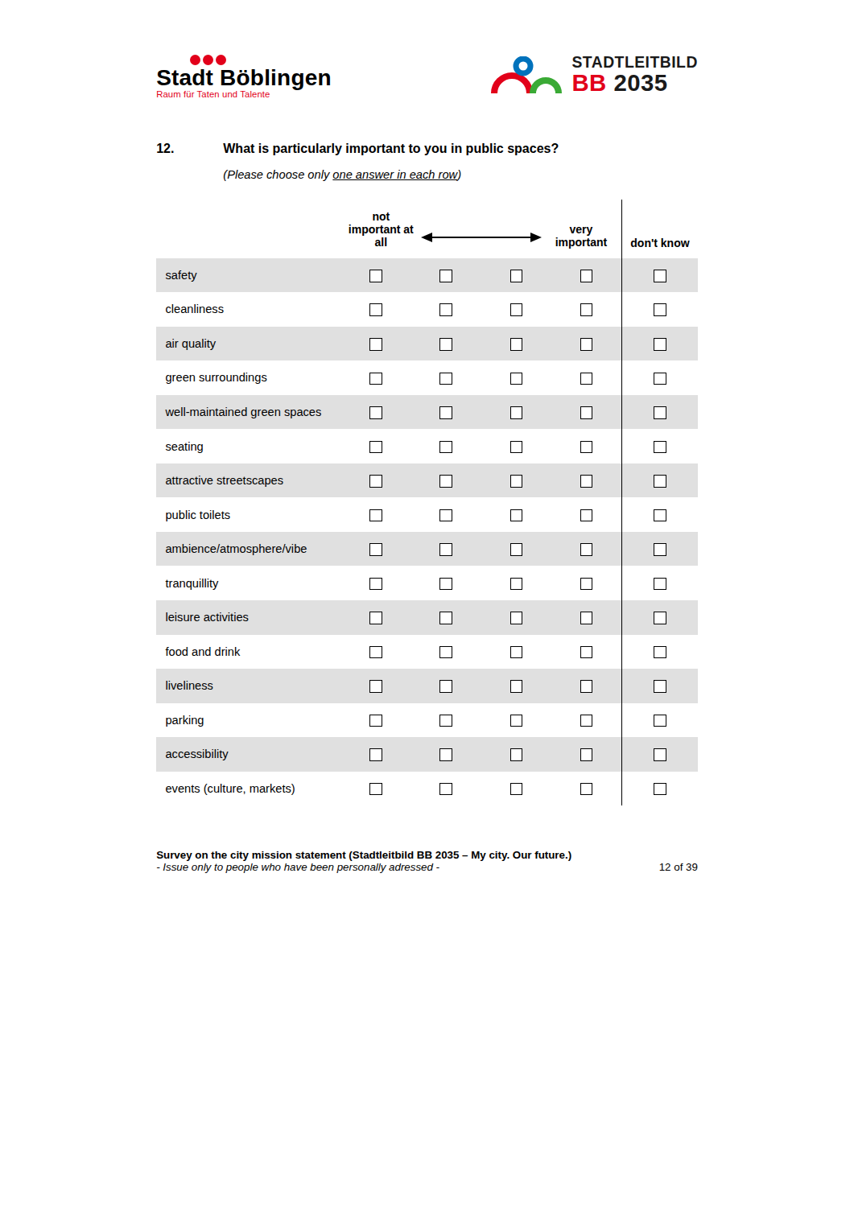Stadt Böblingen
Raum für Taten und Talente
STADTLEITBILD
BB 2035
12.
What is particularly important to you in public spaces?
(Please choose only one answer in each row)
| | not important at all very important | don't know |
| --- | --- | --- |
| safety | | | | | |
| cleanliness | | | | | |
| air quality | | | | | |
| green surroundings | | | | | |
| well-maintained green spaces | | | | | |
| seating | | | | | |
| attractive streetscapes | | | | | |
| public toilets | | | | | |
| ambience/atmosphere/vibe | | | | | |
| tranquillity | | | | | |
| leisure activities | | | | | |
| food and drink | | | | | |
| liveliness | | | | | |
| parking | | | | | |
| accessibility | | | | | |
| events (culture, markets) | | | | | |
Survey on the city mission statement (Stadtleitbild BB 2035 – My city. Our future.)
- Issue only to people who have been personally adressed - 12 of 39